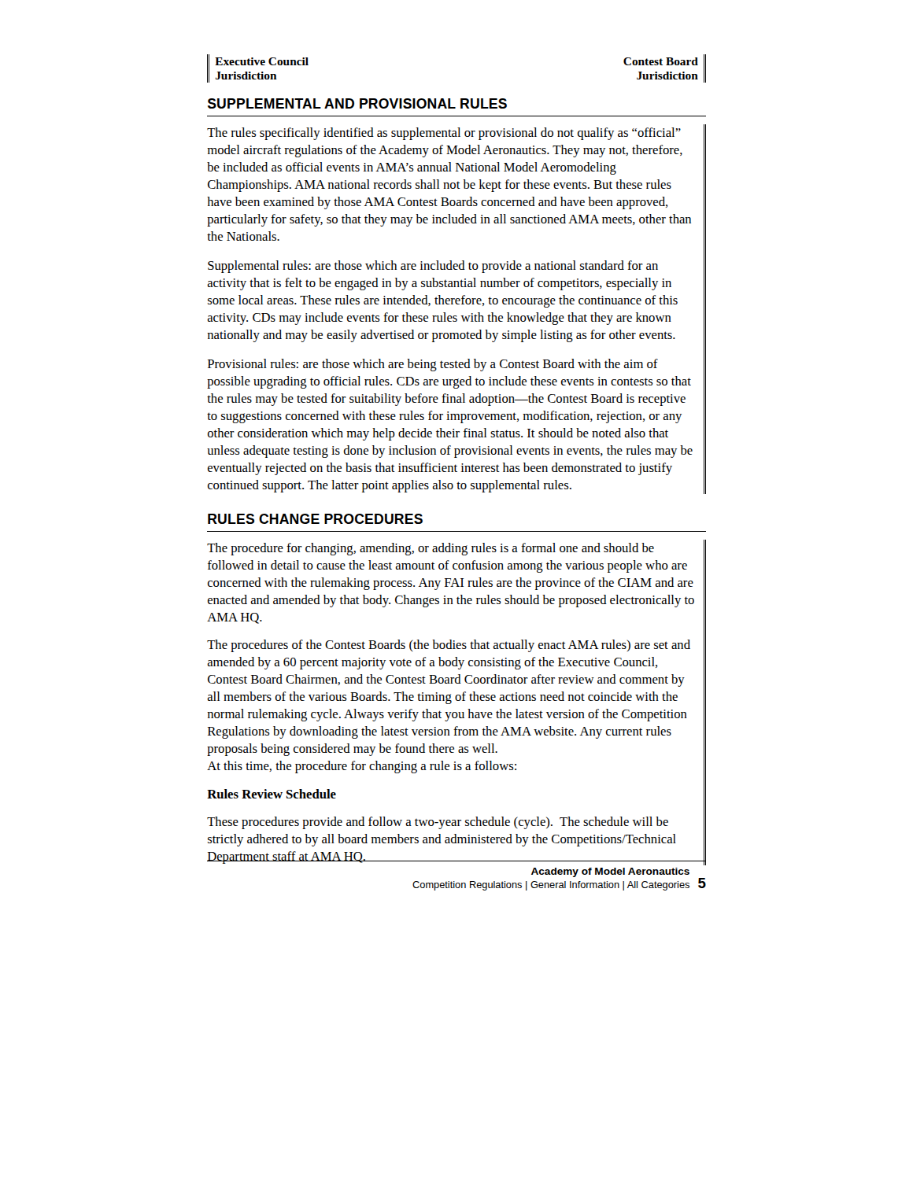Executive Council
Jurisdiction
Contest Board
Jurisdiction
SUPPLEMENTAL AND PROVISIONAL RULES
The rules specifically identified as supplemental or provisional do not qualify as “official” model aircraft regulations of the Academy of Model Aeronautics. They may not, therefore, be included as official events in AMA’s annual National Model Aeromodeling Championships. AMA national records shall not be kept for these events. But these rules have been examined by those AMA Contest Boards concerned and have been approved, particularly for safety, so that they may be included in all sanctioned AMA meets, other than the Nationals.
Supplemental rules: are those which are included to provide a national standard for an activity that is felt to be engaged in by a substantial number of competitors, especially in some local areas. These rules are intended, therefore, to encourage the continuance of this activity. CDs may include events for these rules with the knowledge that they are known nationally and may be easily advertised or promoted by simple listing as for other events.
Provisional rules: are those which are being tested by a Contest Board with the aim of possible upgrading to official rules. CDs are urged to include these events in contests so that the rules may be tested for suitability before final adoption—the Contest Board is receptive to suggestions concerned with these rules for improvement, modification, rejection, or any other consideration which may help decide their final status. It should be noted also that unless adequate testing is done by inclusion of provisional events in events, the rules may be eventually rejected on the basis that insufficient interest has been demonstrated to justify continued support. The latter point applies also to supplemental rules.
RULES CHANGE PROCEDURES
The procedure for changing, amending, or adding rules is a formal one and should be followed in detail to cause the least amount of confusion among the various people who are concerned with the rulemaking process. Any FAI rules are the province of the CIAM and are enacted and amended by that body. Changes in the rules should be proposed electronically to AMA HQ.
The procedures of the Contest Boards (the bodies that actually enact AMA rules) are set and amended by a 60 percent majority vote of a body consisting of the Executive Council, Contest Board Chairmen, and the Contest Board Coordinator after review and comment by all members of the various Boards. The timing of these actions need not coincide with the normal rulemaking cycle. Always verify that you have the latest version of the Competition Regulations by downloading the latest version from the AMA website. Any current rules proposals being considered may be found there as well.
At this time, the procedure for changing a rule is a follows:
Rules Review Schedule
These procedures provide and follow a two-year schedule (cycle). The schedule will be strictly adhered to by all board members and administered by the Competitions/Technical Department staff at AMA HQ.
Academy of Model Aeronautics
Competition Regulations | General Information | All Categories
5